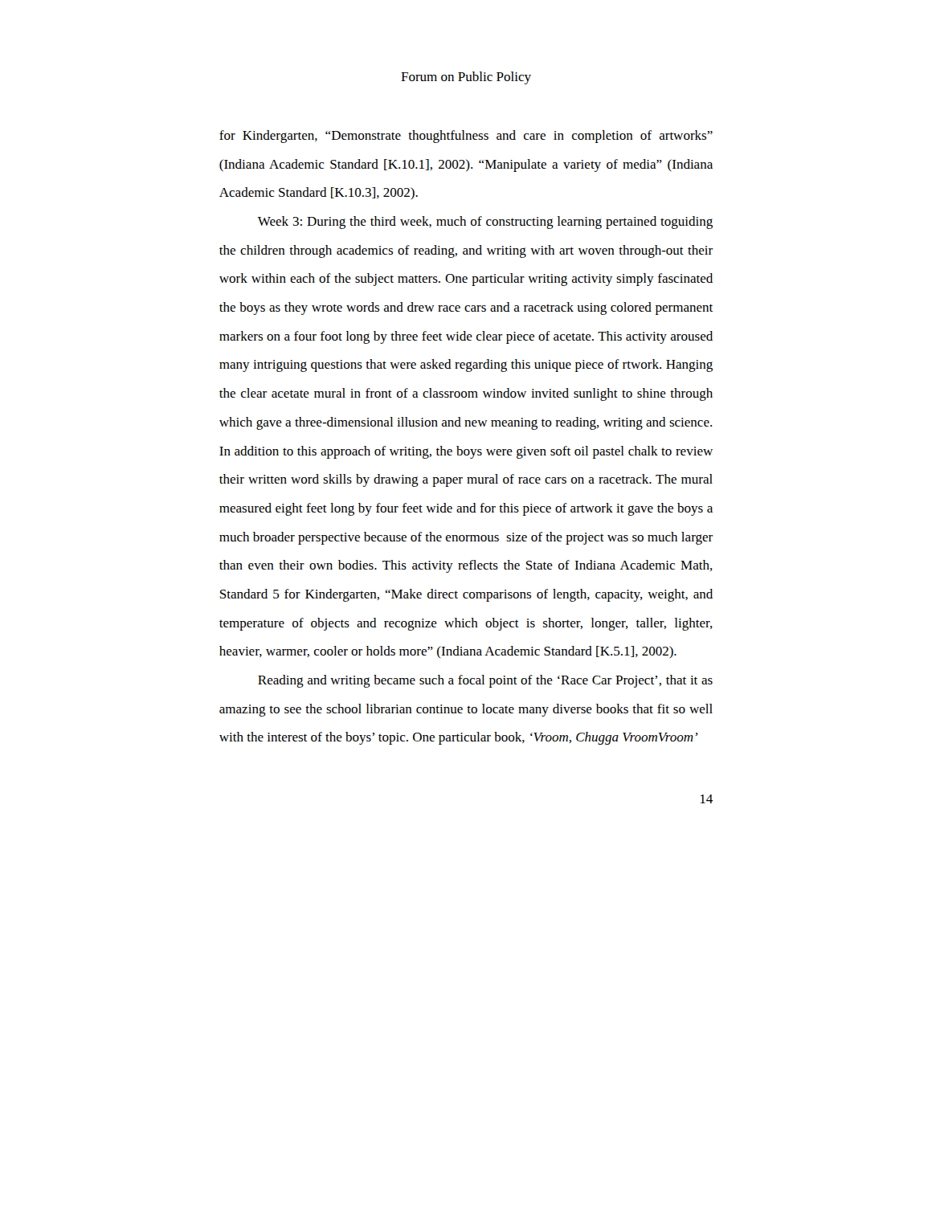Forum on Public Policy
for Kindergarten, “Demonstrate thoughtfulness and care in completion of artworks” (Indiana Academic Standard [K.10.1], 2002). “Manipulate a variety of media” (Indiana Academic Standard [K.10.3], 2002).
Week 3: During the third week, much of constructing learning pertained toguiding the children through academics of reading, and writing with art woven through-out their work within each of the subject matters. One particular writing activity simply fascinated the boys as they wrote words and drew race cars and a racetrack using colored permanent markers on a four foot long by three feet wide clear piece of acetate. This activity aroused many intriguing questions that were asked regarding this unique piece of rtwork. Hanging the clear acetate mural in front of a classroom window invited sunlight to shine through which gave a three-dimensional illusion and new meaning to reading, writing and science. In addition to this approach of writing, the boys were given soft oil pastel chalk to review their written word skills by drawing a paper mural of race cars on a racetrack. The mural measured eight feet long by four feet wide and for this piece of artwork it gave the boys a much broader perspective because of the enormous size of the project was so much larger than even their own bodies. This activity reflects the State of Indiana Academic Math, Standard 5 for Kindergarten, “Make direct comparisons of length, capacity, weight, and temperature of objects and recognize which object is shorter, longer, taller, lighter, heavier, warmer, cooler or holds more” (Indiana Academic Standard [K.5.1], 2002).
Reading and writing became such a focal point of the ‘Race Car Project’, that it as amazing to see the school librarian continue to locate many diverse books that fit so well with the interest of the boys’ topic. One particular book, ‘Vroom, Chugga VroomVroom’
14